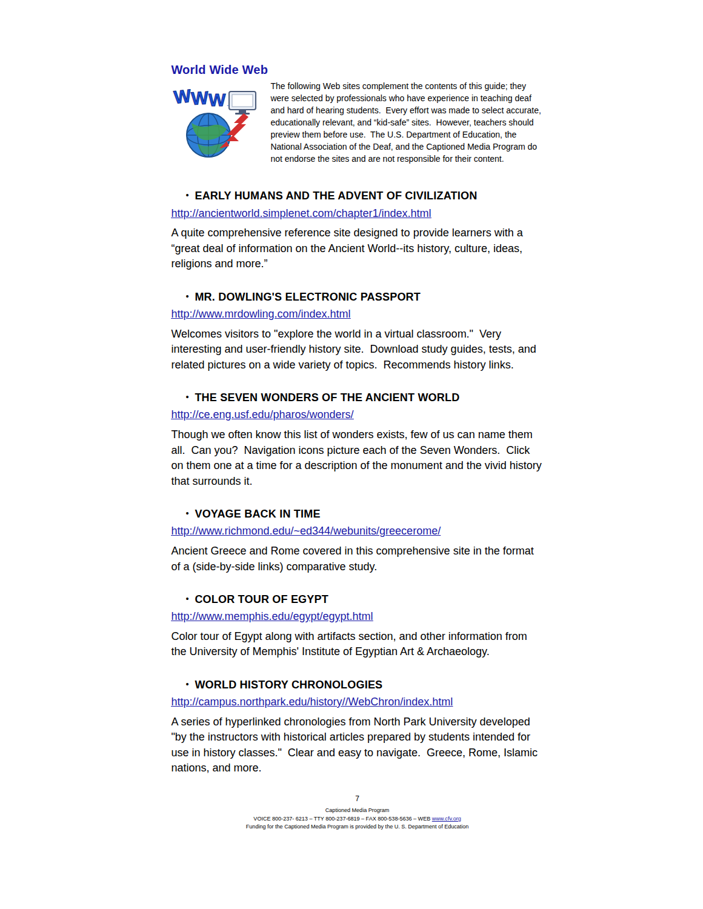World Wide Web
W W W .cfv.org
The following Web sites complement the contents of this guide; they were selected by professionals who have experience in teaching deaf and hard of hearing students. Every effort was made to select accurate, educationally relevant, and “kid-safe” sites. However, teachers should preview them before use. The U.S. Department of Education, the National Association of the Deaf, and the Captioned Media Program do not endorse the sites and are not responsible for their content.
•EARLY HUMANS AND THE ADVENT OF CIVILIZATION
http://ancientworld.simplenet.com/chapter1/index.html
A quite comprehensive reference site designed to provide learners with a “great deal of information on the Ancient World--its history, culture, ideas, religions and more.”
•MR. DOWLING'S ELECTRONIC PASSPORT
http://www.mrdowling.com/index.html
Welcomes visitors to "explore the world in a virtual classroom." Very interesting and user-friendly history site. Download study guides, tests, and related pictures on a wide variety of topics. Recommends history links.
•THE SEVEN WONDERS OF THE ANCIENT WORLD
http://ce.eng.usf.edu/pharos/wonders/
Though we often know this list of wonders exists, few of us can name them all. Can you? Navigation icons picture each of the Seven Wonders. Click on them one at a time for a description of the monument and the vivid history that surrounds it.
•VOYAGE BACK IN TIME
http://www.richmond.edu/~ed344/webunits/greecerome/
Ancient Greece and Rome covered in this comprehensive site in the format of a (side-by-side links) comparative study.
•COLOR TOUR OF EGYPT
http://www.memphis.edu/egypt/egypt.html
Color tour of Egypt along with artifacts section, and other information from the University of Memphis' Institute of Egyptian Art & Archaeology.
•WORLD HISTORY CHRONOLOGIES
http://campus.northpark.edu/history//WebChron/index.html
A series of hyperlinked chronologies from North Park University developed "by the instructors with historical articles prepared by students intended for use in history classes." Clear and easy to navigate. Greece, Rome, Islamic nations, and more.
7
Captioned Media Program
VOICE 800-237- 6213 – TTY 800-237-6819 – FAX 800-538-5636 – WEB www.cfv.org
Funding for the Captioned Media Program is provided by the U. S. Department of Education